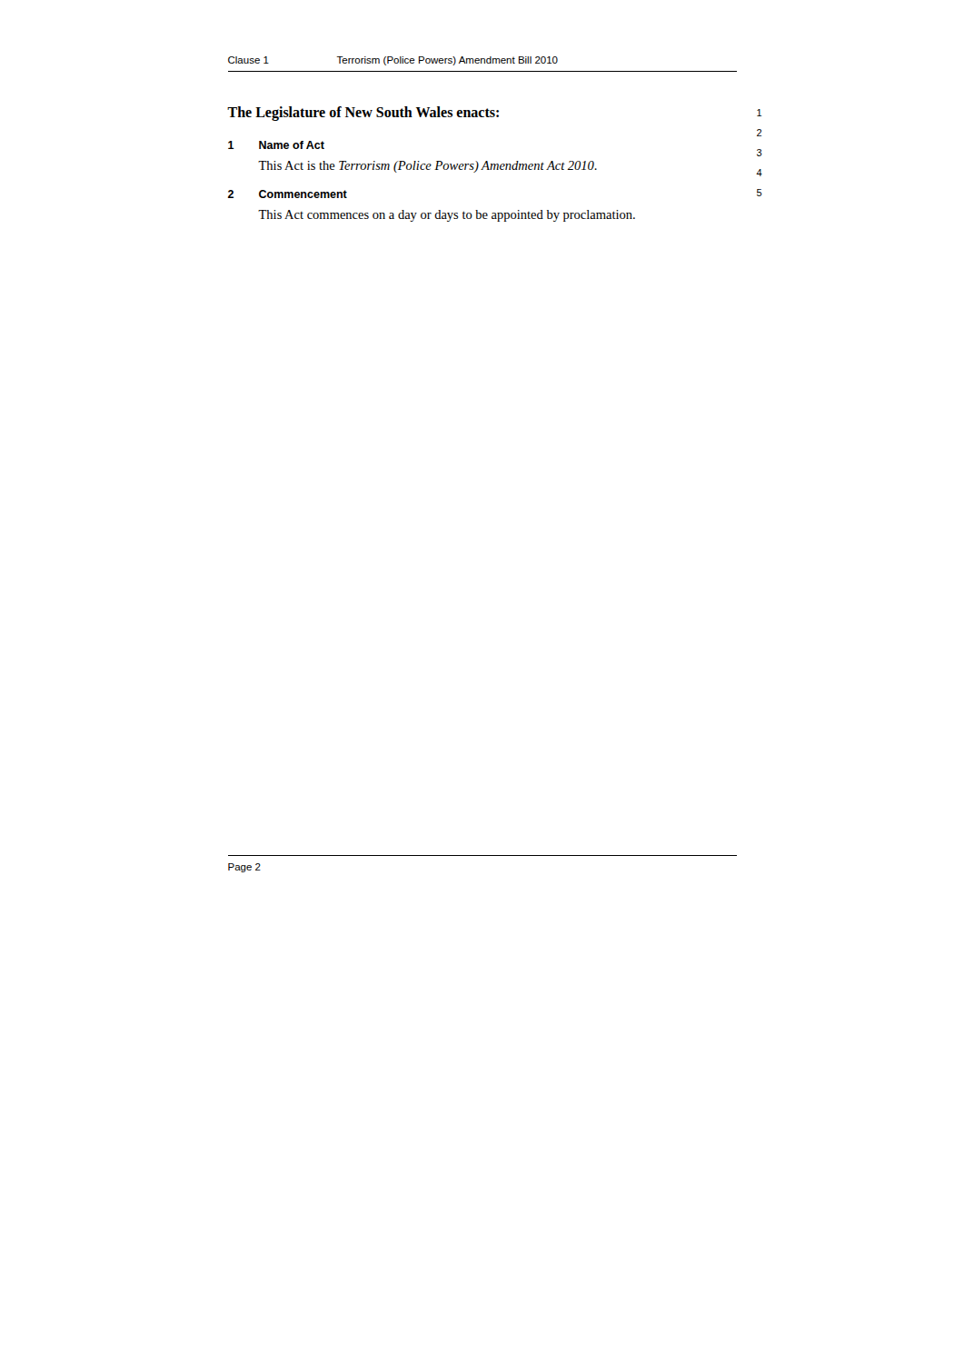Clause 1
Terrorism (Police Powers) Amendment Bill 2010
1
2
3
4
5
The Legislature of New South Wales enacts:
1
Name of Act
This Act is the Terrorism (Police Powers) Amendment Act 2010.
2
Commencement
This Act commences on a day or days to be appointed by proclamation.
Page 2